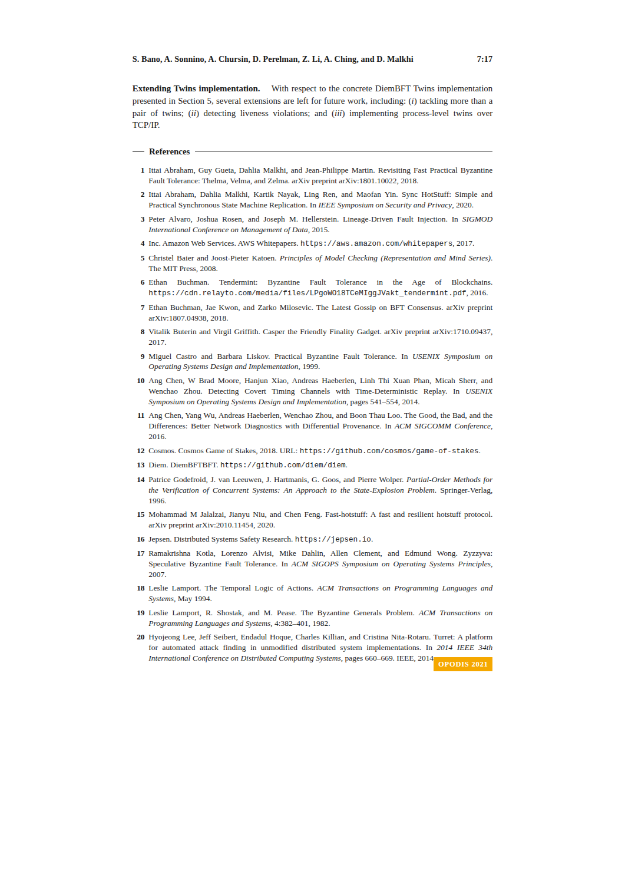S. Bano, A. Sonnino, A. Chursin, D. Perelman, Z. Li, A. Ching, and D. Malkhi 7:17
Extending Twins implementation. With respect to the concrete DiemBFT Twins implementation presented in Section 5, several extensions are left for future work, including: (i) tackling more than a pair of twins; (ii) detecting liveness violations; and (iii) implementing process-level twins over TCP/IP.
References
Ittai Abraham, Guy Gueta, Dahlia Malkhi, and Jean-Philippe Martin. Revisiting Fast Practical Byzantine Fault Tolerance: Thelma, Velma, and Zelma. arXiv preprint arXiv:1801.10022, 2018.
Ittai Abraham, Dahlia Malkhi, Kartik Nayak, Ling Ren, and Maofan Yin. Sync HotStuff: Simple and Practical Synchronous State Machine Replication. In IEEE Symposium on Security and Privacy, 2020.
Peter Alvaro, Joshua Rosen, and Joseph M. Hellerstein. Lineage-Driven Fault Injection. In SIGMOD International Conference on Management of Data, 2015.
Inc. Amazon Web Services. AWS Whitepapers. https://aws.amazon.com/whitepapers, 2017.
Christel Baier and Joost-Pieter Katoen. Principles of Model Checking (Representation and Mind Series). The MIT Press, 2008.
Ethan Buchman. Tendermint: Byzantine Fault Tolerance in the Age of Blockchains. https://cdn.relayto.com/media/files/LPgoWO18TCeMIggJVakt_tendermint.pdf, 2016.
Ethan Buchman, Jae Kwon, and Zarko Milosevic. The Latest Gossip on BFT Consensus. arXiv preprint arXiv:1807.04938, 2018.
Vitalik Buterin and Virgil Griffith. Casper the Friendly Finality Gadget. arXiv preprint arXiv:1710.09437, 2017.
Miguel Castro and Barbara Liskov. Practical Byzantine Fault Tolerance. In USENIX Symposium on Operating Systems Design and Implementation, 1999.
Ang Chen, W Brad Moore, Hanjun Xiao, Andreas Haeberlen, Linh Thi Xuan Phan, Micah Sherr, and Wenchao Zhou. Detecting Covert Timing Channels with Time-Deterministic Replay. In USENIX Symposium on Operating Systems Design and Implementation, pages 541–554, 2014.
Ang Chen, Yang Wu, Andreas Haeberlen, Wenchao Zhou, and Boon Thau Loo. The Good, the Bad, and the Differences: Better Network Diagnostics with Differential Provenance. In ACM SIGCOMM Conference, 2016.
Cosmos. Cosmos Game of Stakes, 2018. URL: https://github.com/cosmos/game-of-stakes.
Diem. DiemBFTBFT. https://github.com/diem/diem.
Patrice Godefroid, J. van Leeuwen, J. Hartmanis, G. Goos, and Pierre Wolper. Partial-Order Methods for the Verification of Concurrent Systems: An Approach to the State-Explosion Problem. Springer-Verlag, 1996.
Mohammad M Jalalzai, Jianyu Niu, and Chen Feng. Fast-hotstuff: A fast and resilient hotstuff protocol. arXiv preprint arXiv:2010.11454, 2020.
Jepsen. Distributed Systems Safety Research. https://jepsen.io.
Ramakrishna Kotla, Lorenzo Alvisi, Mike Dahlin, Allen Clement, and Edmund Wong. Zyzzyva: Speculative Byzantine Fault Tolerance. In ACM SIGOPS Symposium on Operating Systems Principles, 2007.
Leslie Lamport. The Temporal Logic of Actions. ACM Transactions on Programming Languages and Systems, May 1994.
Leslie Lamport, R. Shostak, and M. Pease. The Byzantine Generals Problem. ACM Transactions on Programming Languages and Systems, 4:382–401, 1982.
Hyojeong Lee, Jeff Seibert, Endadul Hoque, Charles Killian, and Cristina Nita-Rotaru. Turret: A platform for automated attack finding in unmodified distributed system implementations. In 2014 IEEE 34th International Conference on Distributed Computing Systems, pages 660–669. IEEE, 2014.
OPODIS 2021